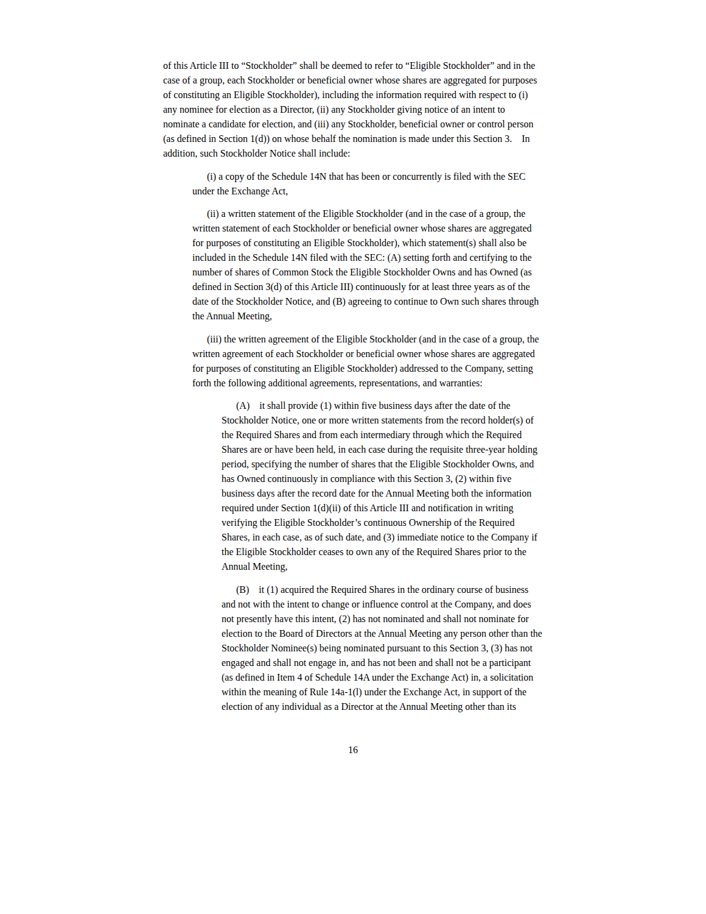of this Article III to “Stockholder” shall be deemed to refer to “Eligible Stockholder” and in the case of a group, each Stockholder or beneficial owner whose shares are aggregated for purposes of constituting an Eligible Stockholder), including the information required with respect to (i) any nominee for election as a Director, (ii) any Stockholder giving notice of an intent to nominate a candidate for election, and (iii) any Stockholder, beneficial owner or control person (as defined in Section 1(d)) on whose behalf the nomination is made under this Section 3. In addition, such Stockholder Notice shall include:
(i) a copy of the Schedule 14N that has been or concurrently is filed with the SEC under the Exchange Act,
(ii) a written statement of the Eligible Stockholder (and in the case of a group, the written statement of each Stockholder or beneficial owner whose shares are aggregated for purposes of constituting an Eligible Stockholder), which statement(s) shall also be included in the Schedule 14N filed with the SEC: (A) setting forth and certifying to the number of shares of Common Stock the Eligible Stockholder Owns and has Owned (as defined in Section 3(d) of this Article III) continuously for at least three years as of the date of the Stockholder Notice, and (B) agreeing to continue to Own such shares through the Annual Meeting,
(iii) the written agreement of the Eligible Stockholder (and in the case of a group, the written agreement of each Stockholder or beneficial owner whose shares are aggregated for purposes of constituting an Eligible Stockholder) addressed to the Company, setting forth the following additional agreements, representations, and warranties:
(A) it shall provide (1) within five business days after the date of the Stockholder Notice, one or more written statements from the record holder(s) of the Required Shares and from each intermediary through which the Required Shares are or have been held, in each case during the requisite three-year holding period, specifying the number of shares that the Eligible Stockholder Owns, and has Owned continuously in compliance with this Section 3, (2) within five business days after the record date for the Annual Meeting both the information required under Section 1(d)(ii) of this Article III and notification in writing verifying the Eligible Stockholder’s continuous Ownership of the Required Shares, in each case, as of such date, and (3) immediate notice to the Company if the Eligible Stockholder ceases to own any of the Required Shares prior to the Annual Meeting,
(B) it (1) acquired the Required Shares in the ordinary course of business and not with the intent to change or influence control at the Company, and does not presently have this intent, (2) has not nominated and shall not nominate for election to the Board of Directors at the Annual Meeting any person other than the Stockholder Nominee(s) being nominated pursuant to this Section 3, (3) has not engaged and shall not engage in, and has not been and shall not be a participant (as defined in Item 4 of Schedule 14A under the Exchange Act) in, a solicitation within the meaning of Rule 14a-1(l) under the Exchange Act, in support of the election of any individual as a Director at the Annual Meeting other than its
16